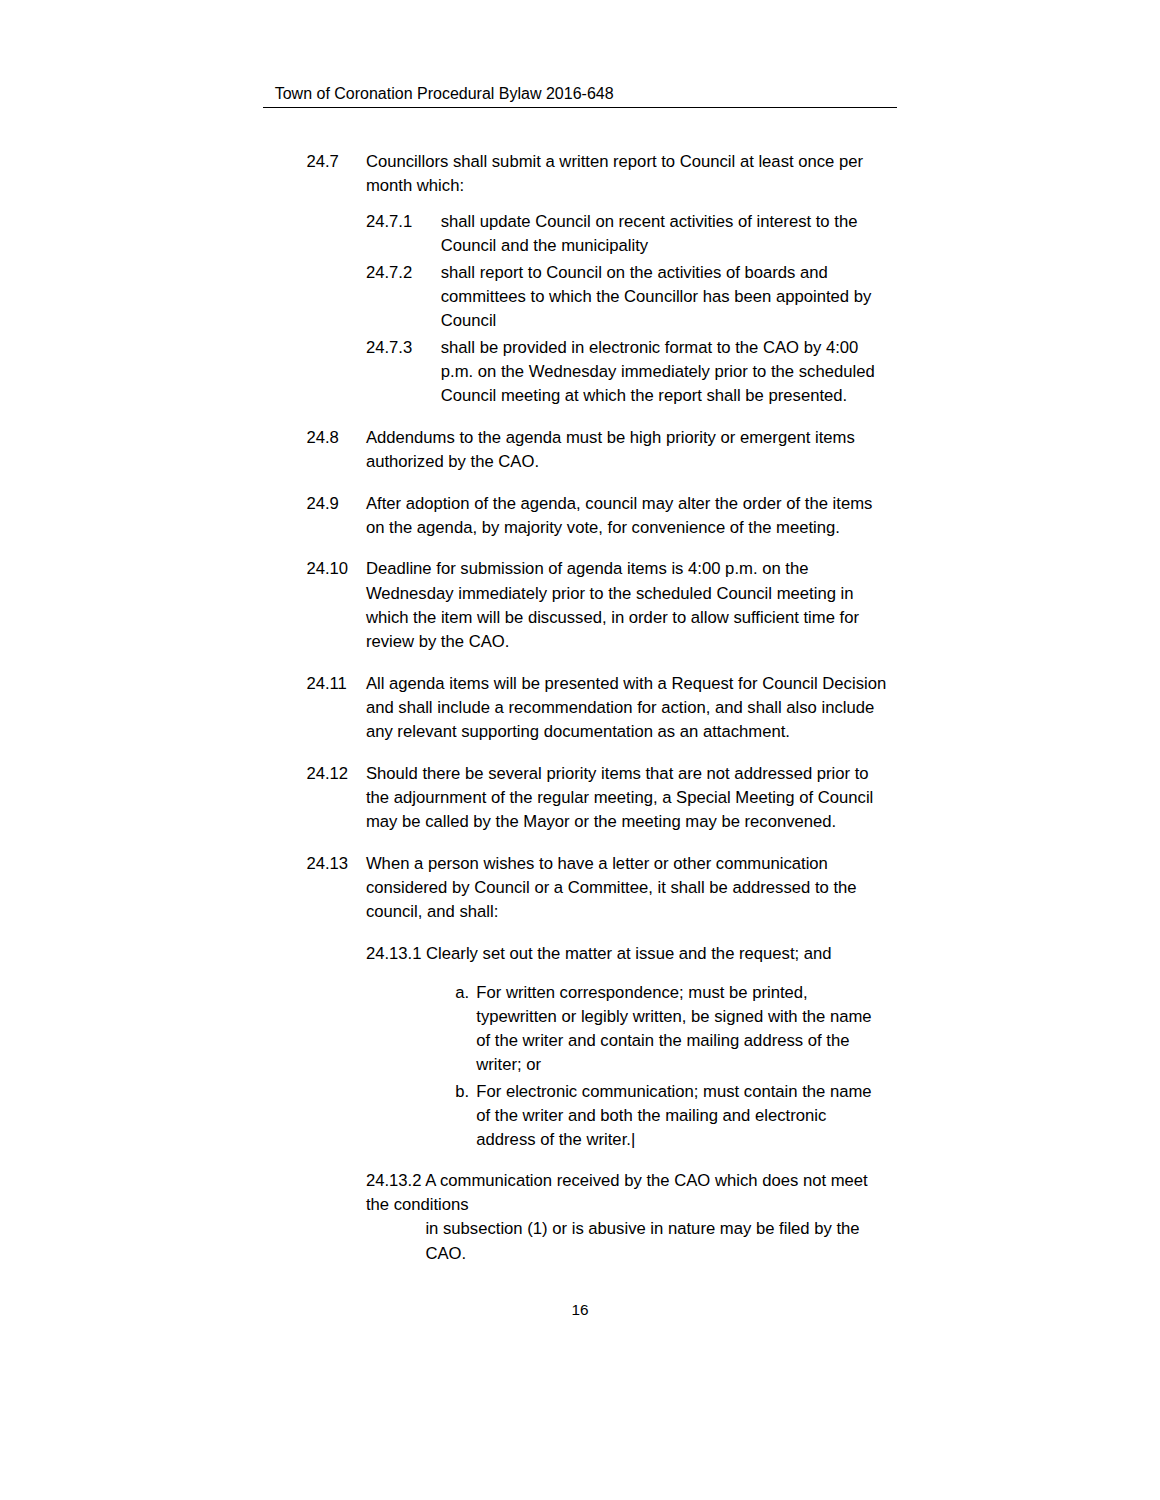Town of Coronation Procedural Bylaw 2016-648
24.7
Councillors shall submit a written report to Council at least once per month which:
24.7.1
shall update Council on recent activities of interest to the Council and the municipality
24.7.2
shall report to Council on the activities of boards and committees to which the Councillor has been appointed by Council
24.7.3
shall be provided in electronic format to the CAO by 4:00 p.m. on the Wednesday immediately prior to the scheduled Council meeting at which the report shall be presented.
24.8
Addendums to the agenda must be high priority or emergent items authorized by the CAO.
24.9
After adoption of the agenda, council may alter the order of the items on the agenda, by majority vote, for convenience of the meeting.
24.10
Deadline for submission of agenda items is 4:00 p.m. on the Wednesday immediately prior to the scheduled Council meeting in which the item will be discussed, in order to allow sufficient time for review by the CAO.
24.11
All agenda items will be presented with a Request for Council Decision and shall include a recommendation for action, and shall also include any relevant supporting documentation as an attachment.
24.12
Should there be several priority items that are not addressed prior to the adjournment of the regular meeting, a Special Meeting of Council may be called by the Mayor or the meeting may be reconvened.
24.13
When a person wishes to have a letter or other communication considered by Council or a Committee, it shall be addressed to the council, and shall:
24.13.1 Clearly set out the matter at issue and the request; and
a.
For written correspondence; must be printed, typewritten or legibly written, be signed with the name of the writer and contain the mailing address of the writer; or
b.
For electronic communication; must contain the name of the writer and both the mailing and electronic address of the writer.|
24.13.2 A communication received by the CAO which does not meet the conditions
in subsection (1) or is abusive in nature may be filed by the CAO.
16